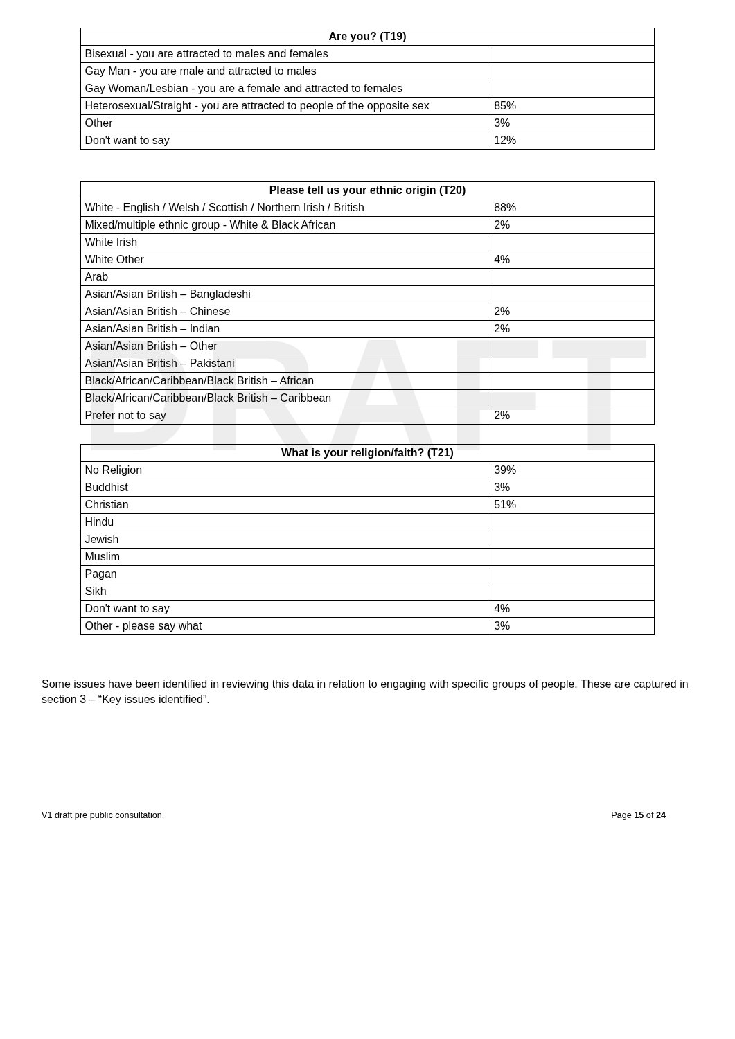DRAFT
Are you? (T19)
| Bisexual - you are attracted to males and females | |
| Gay Man - you are male and attracted to males | |
| Gay Woman/Lesbian - you are a female and attracted to females | |
| Heterosexual/Straight - you are attracted to people of the opposite sex | 85% |
| Other | 3% |
| Don't want to say | 12% |
Please tell us your ethnic origin (T20)
| White - English / Welsh / Scottish / Northern Irish / British | 88% |
| Mixed/multiple ethnic group - White & Black African | 2% |
| White Irish | |
| White Other | 4% |
| Arab | |
| Asian/Asian British – Bangladeshi | |
| Asian/Asian British – Chinese | 2% |
| Asian/Asian British – Indian | 2% |
| Asian/Asian British – Other | |
| Asian/Asian British – Pakistani | |
| Black/African/Caribbean/Black British – African | |
| Black/African/Caribbean/Black British – Caribbean | |
| Prefer not to say | 2% |
What is your religion/faith? (T21)
| No Religion | 39% |
| Buddhist | 3% |
| Christian | 51% |
| Hindu | |
| Jewish | |
| Muslim | |
| Pagan | |
| Sikh | |
| Don't want to say | 4% |
| Other - please say what | 3% |
Some issues have been identified in reviewing this data in relation to engaging with specific groups of people. These are captured in section 3 – “Key issues identified”.
V1 draft pre public consultation.
Page 15 of 24